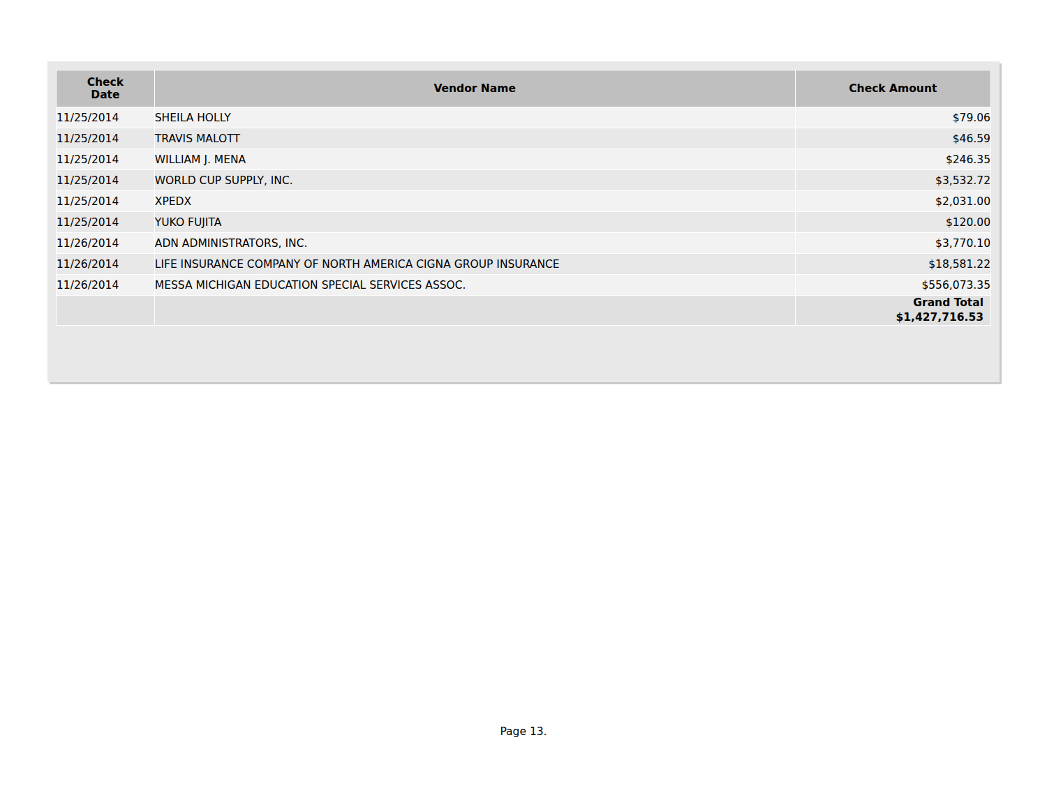| Check Date | Vendor Name | Check Amount |
| --- | --- | --- |
| 11/25/2014 | SHEILA HOLLY | $79.06 |
| 11/25/2014 | TRAVIS MALOTT | $46.59 |
| 11/25/2014 | WILLIAM J. MENA | $246.35 |
| 11/25/2014 | WORLD CUP SUPPLY, INC. | $3,532.72 |
| 11/25/2014 | XPEDX | $2,031.00 |
| 11/25/2014 | YUKO FUJITA | $120.00 |
| 11/26/2014 | ADN ADMINISTRATORS, INC. | $3,770.10 |
| 11/26/2014 | LIFE INSURANCE COMPANY OF NORTH AMERICA CIGNA GROUP INSURANCE | $18,581.22 |
| 11/26/2014 | MESSA MICHIGAN EDUCATION SPECIAL SERVICES ASSOC. | $556,073.35 |
| | | Grand Total $1,427,716.53 |
Page 13.